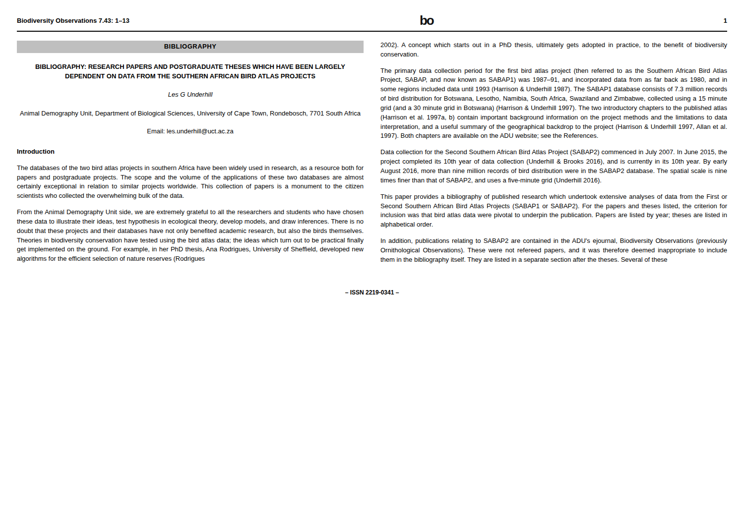Biodiversity Observations 7.43: 1–13
bo
1
BIBLIOGRAPHY
Bibliography: research papers and postgraduate theses which have been largely dependent on data from the Southern African Bird Atlas Projects
Les G Underhill
Animal Demography Unit, Department of Biological Sciences, University of Cape Town, Rondebosch, 7701 South Africa
Email: les.underhill@uct.ac.za
Introduction
The databases of the two bird atlas projects in southern Africa have been widely used in research, as a resource both for papers and postgraduate projects. The scope and the volume of the applications of these two databases are almost certainly exceptional in relation to similar projects worldwide. This collection of papers is a monument to the citizen scientists who collected the overwhelming bulk of the data.
From the Animal Demography Unit side, we are extremely grateful to all the researchers and students who have chosen these data to illustrate their ideas, test hypothesis in ecological theory, develop models, and draw inferences. There is no doubt that these projects and their databases have not only benefited academic research, but also the birds themselves. Theories in biodiversity conservation have tested using the bird atlas data; the ideas which turn out to be practical finally get implemented on the ground. For example, in her PhD thesis, Ana Rodrigues, University of Sheffield, developed new algorithms for the efficient selection of nature reserves (Rodrigues
2002). A concept which starts out in a PhD thesis, ultimately gets adopted in practice, to the benefit of biodiversity conservation.
The primary data collection period for the first bird atlas project (then referred to as the Southern African Bird Atlas Project, SABAP, and now known as SABAP1) was 1987–91, and incorporated data from as far back as 1980, and in some regions included data until 1993 (Harrison & Underhill 1987). The SABAP1 database consists of 7.3 million records of bird distribution for Botswana, Lesotho, Namibia, South Africa, Swaziland and Zimbabwe, collected using a 15 minute grid (and a 30 minute grid in Botswana) (Harrison & Underhill 1997). The two introductory chapters to the published atlas (Harrison et al. 1997a, b) contain important background information on the project methods and the limitations to data interpretation, and a useful summary of the geographical backdrop to the project (Harrison & Underhill 1997, Allan et al. 1997). Both chapters are available on the ADU website; see the References.
Data collection for the Second Southern African Bird Atlas Project (SABAP2) commenced in July 2007. In June 2015, the project completed its 10th year of data collection (Underhill & Brooks 2016), and is currently in its 10th year. By early August 2016, more than nine million records of bird distribution were in the SABAP2 database. The spatial scale is nine times finer than that of SABAP2, and uses a five-minute grid (Underhill 2016).
This paper provides a bibliography of published research which undertook extensive analyses of data from the First or Second Southern African Bird Atlas Projects (SABAP1 or SABAP2). For the papers and theses listed, the criterion for inclusion was that bird atlas data were pivotal to underpin the publication. Papers are listed by year; theses are listed in alphabetical order.
In addition, publications relating to SABAP2 are contained in the ADU's ejournal, Biodiversity Observations (previously Ornithological Observations). These were not refereed papers, and it was therefore deemed inappropriate to include them in the bibliography itself. They are listed in a separate section after the theses. Several of these
– ISSN 2219-0341 –